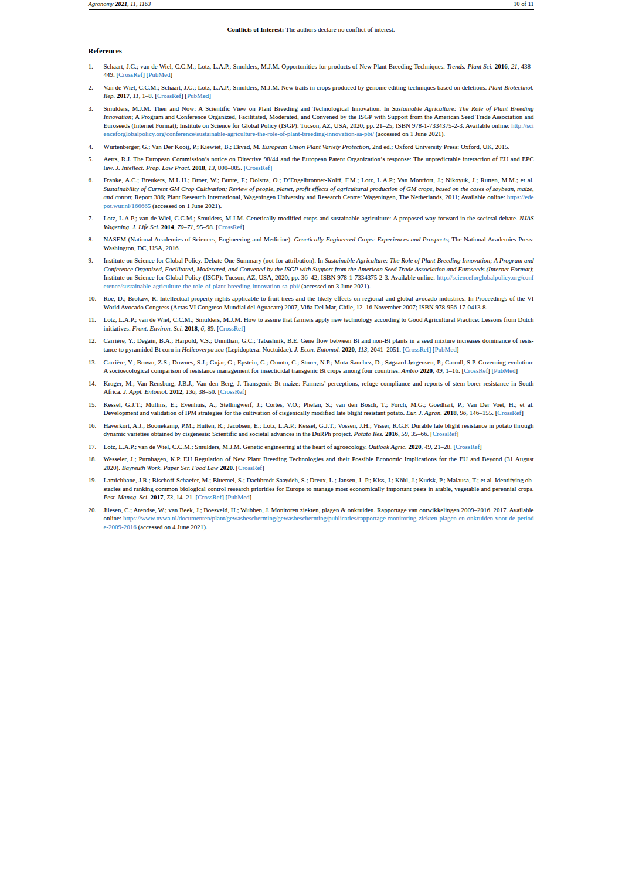Agronomy 2021, 11, 1163 10 of 11
Conflicts of Interest: The authors declare no conflict of interest.
References
Schaart, J.G.; van de Wiel, C.C.M.; Lotz, L.A.P.; Smulders, M.J.M. Opportunities for products of New Plant Breeding Techniques. Trends. Plant Sci. 2016, 21, 438–449. [CrossRef] [PubMed]
Van de Wiel, C.C.M.; Schaart, J.G.; Lotz, L.A.P.; Smulders, M.J.M. New traits in crops produced by genome editing techniques based on deletions. Plant Biotechnol. Rep. 2017, 11, 1–8. [CrossRef] [PubMed]
Smulders, M.J.M. Then and Now: A Scientific View on Plant Breeding and Technological Innovation. In Sustainable Agriculture: The Role of Plant Breeding Innovation; A Program and Conference Organized, Facilitated, Moderated, and Convened by the ISGP with Support from the American Seed Trade Association and Euroseeds (Internet Format); Institute on Science for Global Policy (ISGP): Tucson, AZ, USA, 2020; pp. 21–25; ISBN 978-1-7334375-2-3. Available online: http://scienceforglobalpolicy.org/conference/sustainable-agriculture-the-role-of-plant-breeding-innovation-sa-pbi/ (accessed on 1 June 2021).
Würtenberger, G.; Van Der Kooij, P.; Kiewiet, B.; Ekvad, M. European Union Plant Variety Protection, 2nd ed.; Oxford University Press: Oxford, UK, 2015.
Aerts, R.J. The European Commission’s notice on Directive 98/44 and the European Patent Organization’s response: The unpredictable interaction of EU and EPC law. J. Intellect. Prop. Law Pract. 2018, 13, 800–805. [CrossRef]
Franke, A.C.; Breukers, M.L.H.; Broer, W.; Bunte, F.; Dolstra, O.; D’Engelbronner-Kolff, F.M.; Lotz, L.A.P.; Van Montfort, J.; Nikoyuk, J.; Rutten, M.M.; et al. Sustainability of Current GM Crop Cultivation; Review of people, planet, profit effects of agricultural production of GM crops, based on the cases of soybean, maize, and cotton; Report 386; Plant Research International, Wageningen University and Research Centre: Wageningen, The Netherlands, 2011; Available online: https://edepot.wur.nl/166665 (accessed on 1 June 2021).
Lotz, L.A.P.; van de Wiel, C.C.M.; Smulders, M.J.M. Genetically modified crops and sustainable agriculture: A proposed way forward in the societal debate. NJAS Wagening. J. Life Sci. 2014, 70–71, 95–98. [CrossRef]
NASEM (National Academies of Sciences, Engineering and Medicine). Genetically Engineered Crops: Experiences and Prospects; The National Academies Press: Washington, DC, USA, 2016.
Institute on Science for Global Policy. Debate One Summary (not-for-attribution). In Sustainable Agriculture: The Role of Plant Breeding Innovation; A Program and Conference Organized, Facilitated, Moderated, and Convened by the ISGP with Support from the American Seed Trade Association and Euroseeds (Internet Format); Institute on Science for Global Policy (ISGP): Tucson, AZ, USA, 2020; pp. 36–42; ISBN 978-1-7334375-2-3. Available online: http://scienceforglobalpolicy.org/conference/sustainable-agriculture-the-role-of-plant-breeding-innovation-sa-pbi/ (accessed on 3 June 2021).
Roe, D.; Brokaw, R. Intellectual property rights applicable to fruit trees and the likely effects on regional and global avocado industries. In Proceedings of the VI World Avocado Congress (Actas VI Congreso Mundial del Aguacate) 2007, Viña Del Mar, Chile, 12–16 November 2007; ISBN 978-956-17-0413-8.
Lotz, L.A.P.; van de Wiel, C.C.M.; Smulders, M.J.M. How to assure that farmers apply new technology according to Good Agricultural Practice: Lessons from Dutch initiatives. Front. Environ. Sci. 2018, 6, 89. [CrossRef]
Carrière, Y.; Degain, B.A.; Harpold, V.S.; Unnithan, G.C.; Tabashnik, B.E. Gene flow between Bt and non-Bt plants in a seed mixture increases dominance of resistance to pyramided Bt corn in Helicoverpa zea (Lepidoptera: Noctuidae). J. Econ. Entomol. 2020, 113, 2041–2051. [CrossRef] [PubMed]
Carrière, Y.; Brown, Z.S.; Downes, S.J.; Gujar, G.; Epstein, G.; Omoto, C.; Storer, N.P.; Mota-Sanchez, D.; Søgaard Jørgensen, P.; Carroll, S.P. Governing evolution: A socioecological comparison of resistance management for insecticidal transgenic Bt crops among four countries. Ambio 2020, 49, 1–16. [CrossRef] [PubMed]
Kruger, M.; Van Rensburg, J.B.J.; Van den Berg, J. Transgenic Bt maize: Farmers’ perceptions, refuge compliance and reports of stem borer resistance in South Africa. J. Appl. Entomol. 2012, 136, 38–50. [CrossRef]
Kessel, G.J.T.; Mullins, E.; Evenhuis, A.; Stellingwerf, J.; Cortes, V.O.; Phelan, S.; van den Bosch, T.; Förch, M.G.; Goedhart, P.; Van Der Voet, H.; et al. Development and validation of IPM strategies for the cultivation of cisgenically modified late blight resistant potato. Eur. J. Agron. 2018, 96, 146–155. [CrossRef]
Haverkort, A.J.; Boonekamp, P.M.; Hutten, R.; Jacobsen, E.; Lotz, L.A.P.; Kessel, G.J.T.; Vossen, J.H.; Visser, R.G.F. Durable late blight resistance in potato through dynamic varieties obtained by cisgenesis: Scientific and societal advances in the DuRPh project. Potato Res. 2016, 59, 35–66. [CrossRef]
Lotz, L.A.P.; van de Wiel, C.C.M.; Smulders, M.J.M. Genetic engineering at the heart of agroecology. Outlook Agric. 2020, 49, 21–28. [CrossRef]
Wesseler, J.; Purnhagen, K.P. EU Regulation of New Plant Breeding Technologies and their Possible Economic Implications for the EU and Beyond (31 August 2020). Bayreuth Work. Paper Ser. Food Law 2020. [CrossRef]
Lamichhane, J.R.; Bischoff-Schaefer, M.; Bluemel, S.; Dachbrodt-Saaydeh, S.; Dreux, L.; Jansen, J.-P.; Kiss, J.; Köhl, J.; Kudsk, P.; Malausa, T.; et al. Identifying obstacles and ranking common biological control research priorities for Europe to manage most economically important pests in arable, vegetable and perennial crops. Pest. Manag. Sci. 2017, 73, 14–21. [CrossRef] [PubMed]
Jilesen, C.; Arendse, W.; van Beek, J.; Boesveld, H.; Wubben, J. Monitoren ziekten, plagen & onkruiden. Rapportage van ontwikkelingen 2009–2016. 2017. Available online: https://www.nvwa.nl/documenten/plant/gewasbescherming/gewasbescherming/publicaties/rapportage-monitoring-ziekten-plagen-en-onkruiden-voor-de-periode-2009-2016 (accessed on 4 June 2021).